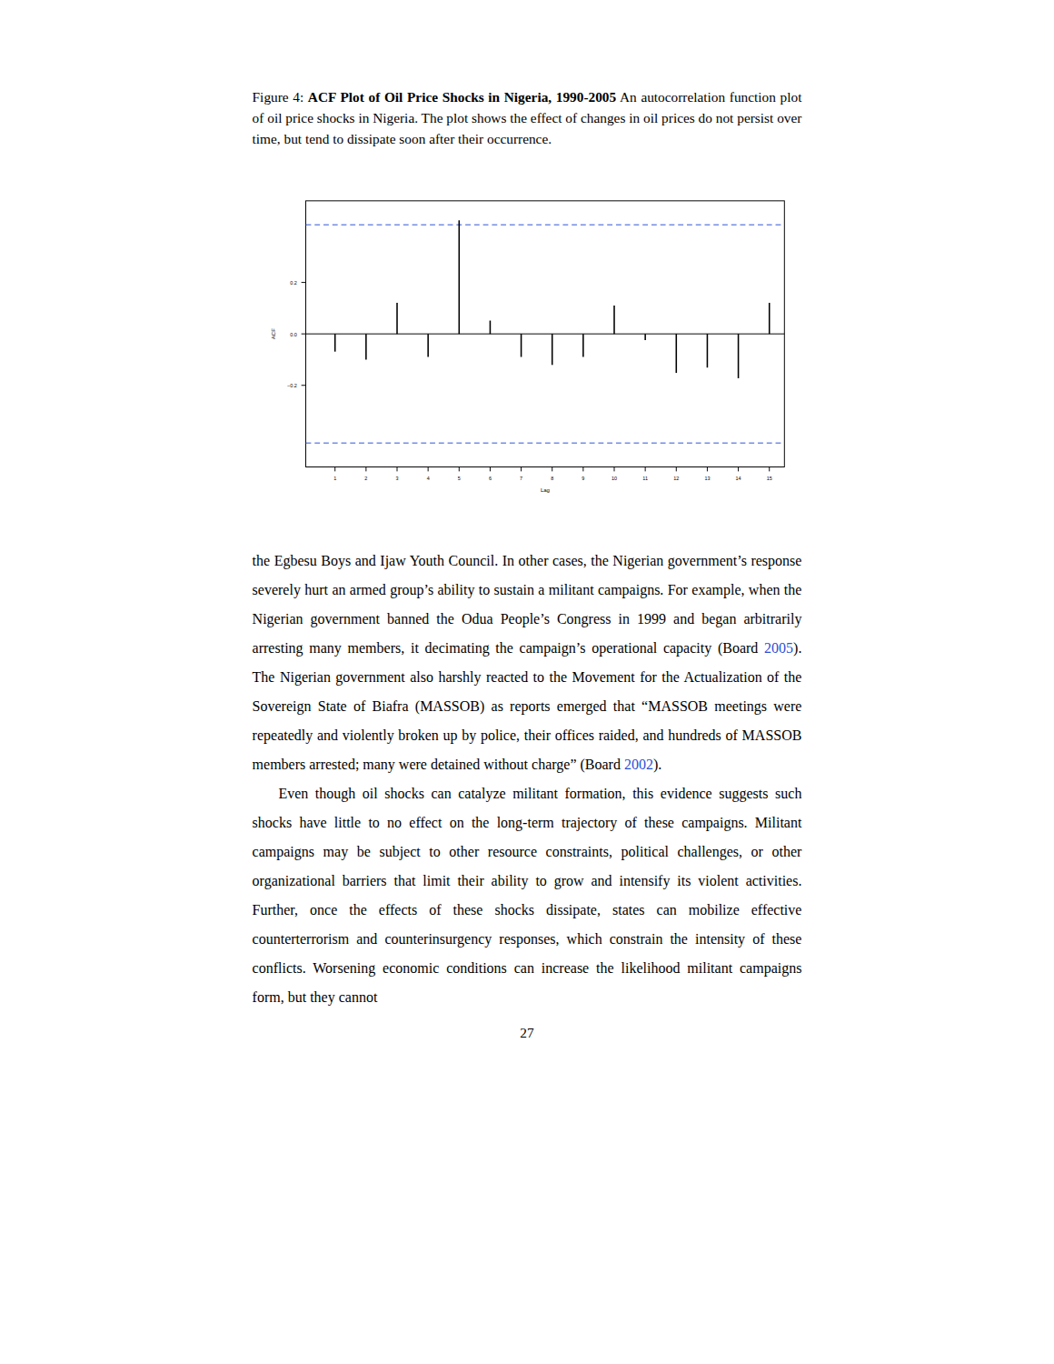Figure 4: ACF Plot of Oil Price Shocks in Nigeria, 1990-2005 An autocorrelation function plot of oil price shocks in Nigeria. The plot shows the effect of changes in oil prices do not persist over time, but tend to dissipate soon after their occurrence.
0.2 0.0 −0.2 ACF 1 2 3 4 5 6 7 8 9 10 11 12 13 14 15 Lag
the Egbesu Boys and Ijaw Youth Council. In other cases, the Nigerian government’s response severely hurt an armed group’s ability to sustain a militant campaigns. For example, when the Nigerian government banned the Odua People’s Congress in 1999 and began arbitrarily arresting many members, it decimating the campaign’s operational capacity (Board 2005). The Nigerian government also harshly reacted to the Movement for the Actualization of the Sovereign State of Biafra (MASSOB) as reports emerged that “MASSOB meetings were repeatedly and violently broken up by police, their offices raided, and hundreds of MASSOB members arrested; many were detained without charge” (Board 2002).
Even though oil shocks can catalyze militant formation, this evidence suggests such shocks have little to no effect on the long-term trajectory of these campaigns. Militant campaigns may be subject to other resource constraints, political challenges, or other organizational barriers that limit their ability to grow and intensify its violent activities. Further, once the effects of these shocks dissipate, states can mobilize effective counterterrorism and counterinsurgency responses, which constrain the intensity of these conflicts. Worsening economic conditions can increase the likelihood militant campaigns form, but they cannot
27